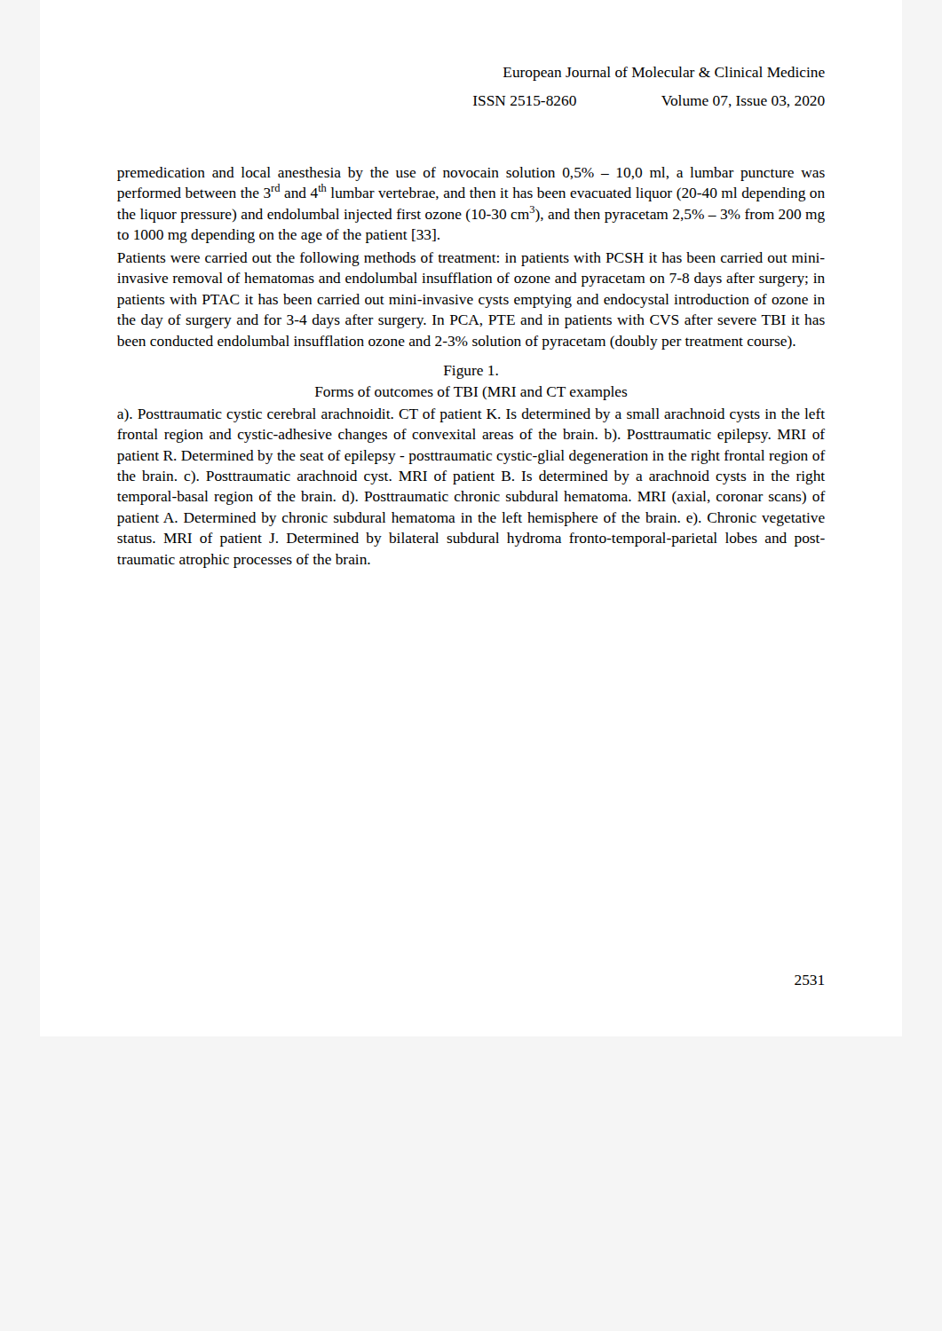European Journal of Molecular & Clinical Medicine ISSN 2515-8260 Volume 07, Issue 03, 2020
premedication and local anesthesia by the use of novocain solution 0,5% – 10,0 ml, a lumbar puncture was performed between the 3rd and 4th lumbar vertebrae, and then it has been evacuated liquor (20-40 ml depending on the liquor pressure) and endolumbal injected first ozone (10-30 cm3), and then pyracetam 2,5% – 3% from 200 mg to 1000 mg depending on the age of the patient [33].
Patients were carried out the following methods of treatment: in patients with PCSH it has been carried out mini-invasive removal of hematomas and endolumbal insufflation of ozone and pyracetam on 7-8 days after surgery; in patients with PTAC it has been carried out mini-invasive cysts emptying and endocystal introduction of ozone in the day of surgery and for 3-4 days after surgery. In PCA, PTE and in patients with CVS after severe TBI it has been conducted endolumbal insufflation ozone and 2-3% solution of pyracetam (doubly per treatment course).
Figure 1. Forms of outcomes of TBI (MRI and CT examples
a). Posttraumatic cystic cerebral arachnoidit. CT of patient K. Is determined by a small arachnoid cysts in the left frontal region and cystic-adhesive changes of convexital areas of the brain. b). Posttraumatic epilepsy. MRI of patient R. Determined by the seat of epilepsy - posttraumatic cystic-glial degeneration in the right frontal region of the brain. c). Posttraumatic arachnoid cyst. MRI of patient B. Is determined by a arachnoid cysts in the right temporal-basal region of the brain. d). Posttraumatic chronic subdural hematoma. MRI (axial, coronar scans) of patient A. Determined by chronic subdural hematoma in the left hemisphere of the brain. e). Chronic vegetative status. MRI of patient J. Determined by bilateral subdural hydroma fronto-temporal-parietal lobes and post-traumatic atrophic processes of the brain.
2531